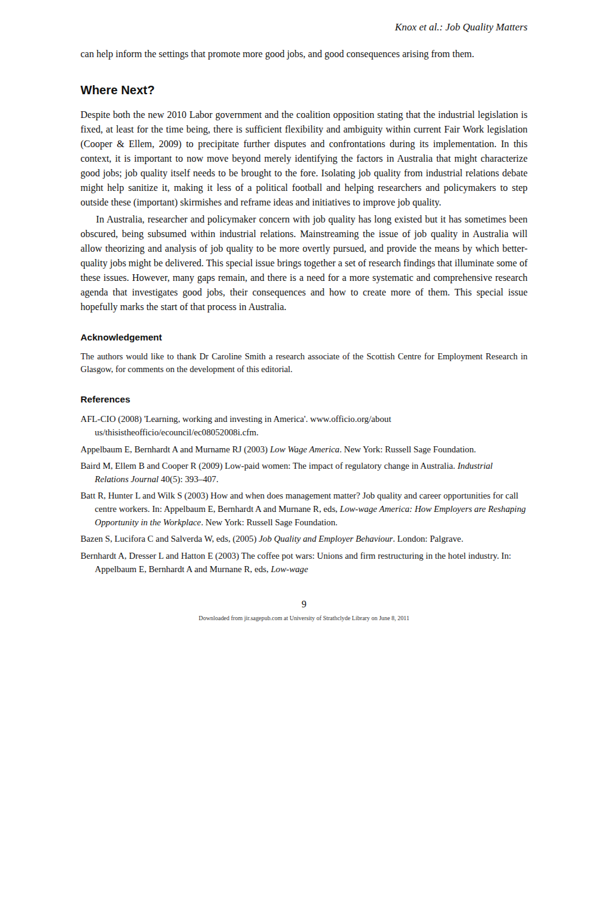Knox et al.: Job Quality Matters
can help inform the settings that promote more good jobs, and good consequences arising from them.
Where Next?
Despite both the new 2010 Labor government and the coalition opposition stating that the industrial legislation is fixed, at least for the time being, there is sufficient flexibility and ambiguity within current Fair Work legislation (Cooper & Ellem, 2009) to precipitate further disputes and confrontations during its implementation. In this context, it is important to now move beyond merely identifying the factors in Australia that might characterize good jobs; job quality itself needs to be brought to the fore. Isolating job quality from industrial relations debate might help sanitize it, making it less of a political football and helping researchers and policymakers to step outside these (important) skirmishes and reframe ideas and initiatives to improve job quality.
In Australia, researcher and policymaker concern with job quality has long existed but it has sometimes been obscured, being subsumed within industrial relations. Mainstreaming the issue of job quality in Australia will allow theorizing and analysis of job quality to be more overtly pursued, and provide the means by which better-quality jobs might be delivered. This special issue brings together a set of research findings that illuminate some of these issues. However, many gaps remain, and there is a need for a more systematic and comprehensive research agenda that investigates good jobs, their consequences and how to create more of them. This special issue hopefully marks the start of that process in Australia.
Acknowledgement
The authors would like to thank Dr Caroline Smith a research associate of the Scottish Centre for Employment Research in Glasgow, for comments on the development of this editorial.
References
AFL-CIO (2008) 'Learning, working and investing in America'. www.officio.org/about us/thisistheofficio/ecouncil/ec08052008i.cfm.
Appelbaum E, Bernhardt A and Murname RJ (2003) Low Wage America. New York: Russell Sage Foundation.
Baird M, Ellem B and Cooper R (2009) Low-paid women: The impact of regulatory change in Australia. Industrial Relations Journal 40(5): 393–407.
Batt R, Hunter L and Wilk S (2003) How and when does management matter? Job quality and career opportunities for call centre workers. In: Appelbaum E, Bernhardt A and Murnane R, eds, Low-wage America: How Employers are Reshaping Opportunity in the Workplace. New York: Russell Sage Foundation.
Bazen S, Lucifora C and Salverda W, eds, (2005) Job Quality and Employer Behaviour. London: Palgrave.
Bernhardt A, Dresser L and Hatton E (2003) The coffee pot wars: Unions and firm restructuring in the hotel industry. In: Appelbaum E, Bernhardt A and Murnane R, eds, Low-wage
9
Downloaded from jir.sagepub.com at University of Strathclyde Library on June 8, 2011